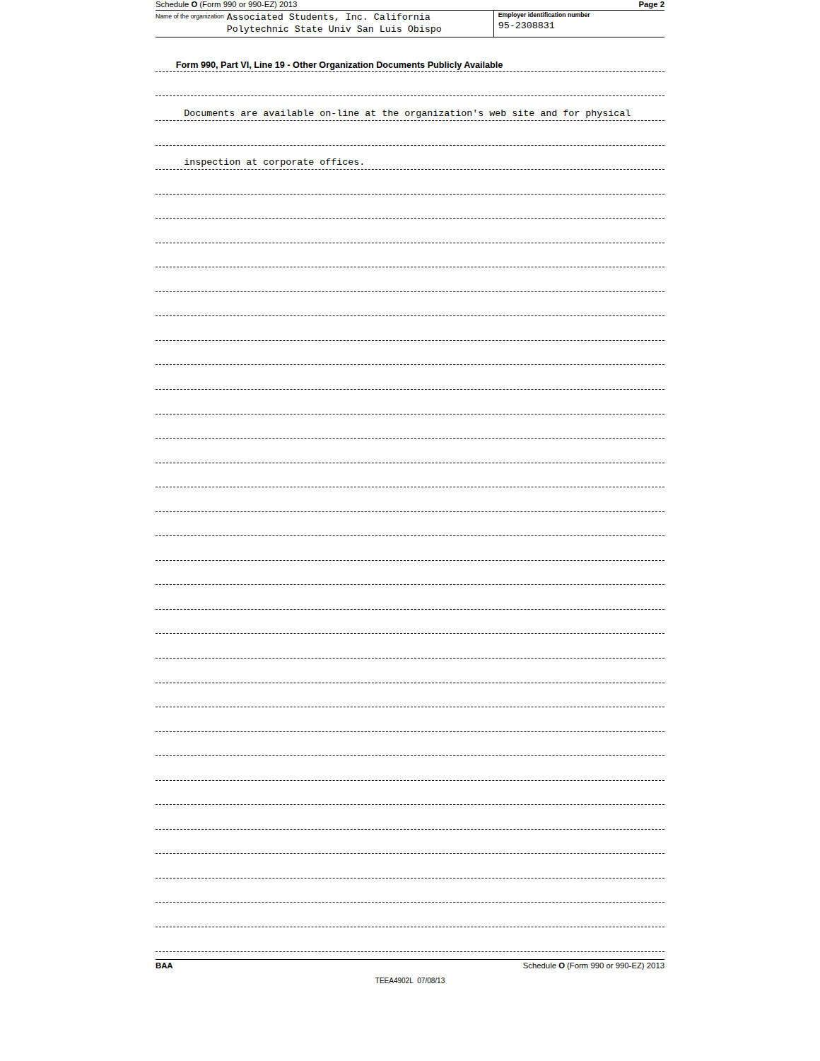Schedule O (Form 990 or 990-EZ) 2013
Page 2
Name of the organization
Associated Students, Inc. California Polytechnic State Univ San Luis Obispo
Employer identification number
95-2308831
Form 990, Part VI, Line 19 - Other Organization Documents Publicly Available
Documents are available on-line at the organization's web site and for physical
inspection at corporate offices.
BAA
Schedule O (Form 990 or 990-EZ) 2013
TEEA4902L 07/08/13